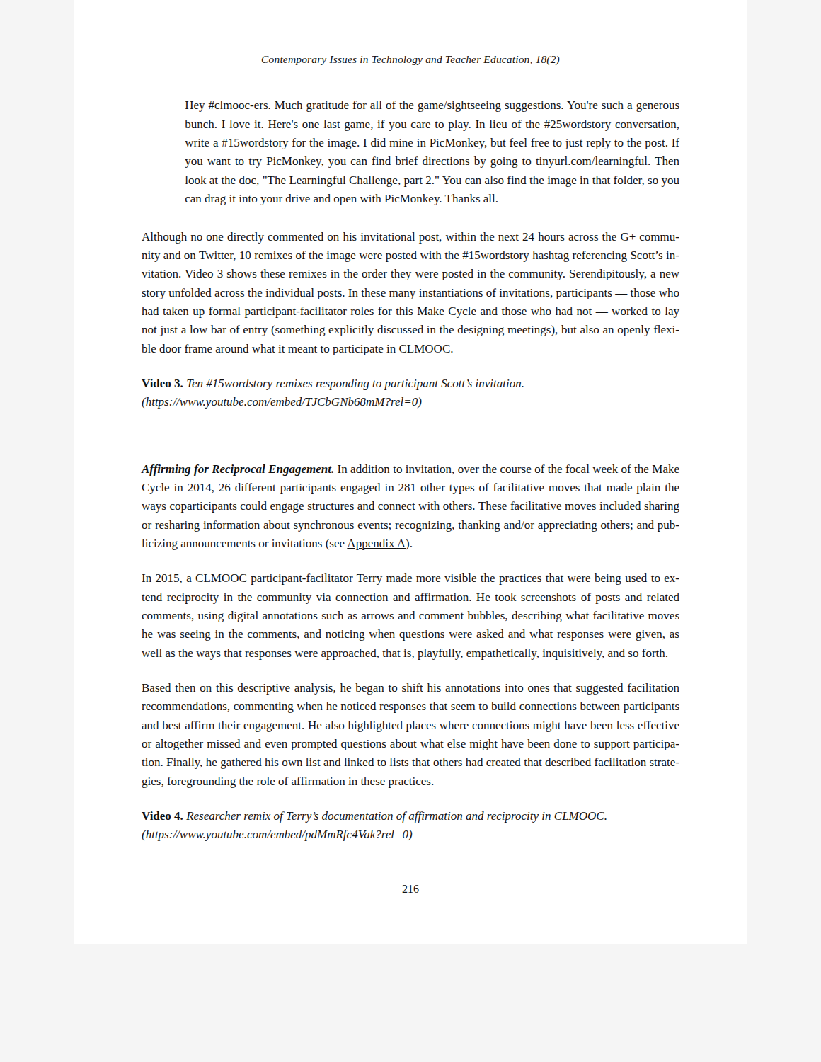Contemporary Issues in Technology and Teacher Education, 18(2)
Hey #clmooc-ers. Much gratitude for all of the game/sightseeing suggestions. You're such a generous bunch. I love it. Here's one last game, if you care to play. In lieu of the #25wordstory conversation, write a #15wordstory for the image. I did mine in PicMonkey, but feel free to just reply to the post. If you want to try PicMonkey, you can find brief directions by going to tinyurl.com/learningful. Then look at the doc, "The Learningful Challenge, part 2." You can also find the image in that folder, so you can drag it into your drive and open with PicMonkey. Thanks all.
Although no one directly commented on his invitational post, within the next 24 hours across the G+ community and on Twitter, 10 remixes of the image were posted with the #15wordstory hashtag referencing Scott’s invitation. Video 3 shows these remixes in the order they were posted in the community. Serendipitously, a new story unfolded across the individual posts. In these many instantiations of invitations, participants — those who had taken up formal participant-facilitator roles for this Make Cycle and those who had not — worked to lay not just a low bar of entry (something explicitly discussed in the designing meetings), but also an openly flexible door frame around what it meant to participate in CLMOOC.
Video 3. Ten #15wordstory remixes responding to participant Scott’s invitation.
(https://www.youtube.com/embed/TJCbGNb68mM?rel=0)
Affirming for Reciprocal Engagement. In addition to invitation, over the course of the focal week of the Make Cycle in 2014, 26 different participants engaged in 281 other types of facilitative moves that made plain the ways coparticipants could engage structures and connect with others. These facilitative moves included sharing or resharing information about synchronous events; recognizing, thanking and/or appreciating others; and publicizing announcements or invitations (see Appendix A).
In 2015, a CLMOOC participant-facilitator Terry made more visible the practices that were being used to extend reciprocity in the community via connection and affirmation. He took screenshots of posts and related comments, using digital annotations such as arrows and comment bubbles, describing what facilitative moves he was seeing in the comments, and noticing when questions were asked and what responses were given, as well as the ways that responses were approached, that is, playfully, empathetically, inquisitively, and so forth.
Based then on this descriptive analysis, he began to shift his annotations into ones that suggested facilitation recommendations, commenting when he noticed responses that seem to build connections between participants and best affirm their engagement. He also highlighted places where connections might have been less effective or altogether missed and even prompted questions about what else might have been done to support participation. Finally, he gathered his own list and linked to lists that others had created that described facilitation strategies, foregrounding the role of affirmation in these practices.
Video 4. Researcher remix of Terry’s documentation of affirmation and reciprocity in CLMOOC.
(https://www.youtube.com/embed/pdMmRfc4Vak?rel=0)
216